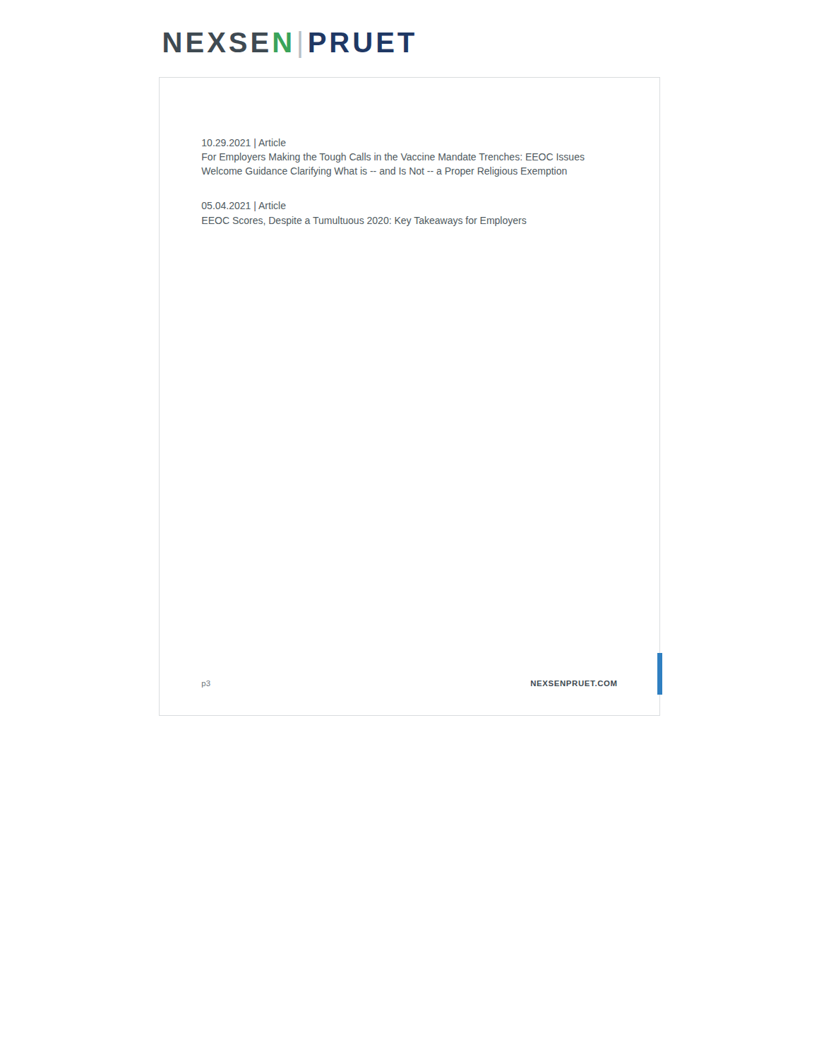NEXSE N|PRUET
10.29.2021 | Article
For Employers Making the Tough Calls in the Vaccine Mandate Trenches: EEOC Issues Welcome Guidance Clarifying What is -- and Is Not -- a Proper Religious Exemption
05.04.2021 | Article
EEOC Scores, Despite a Tumultuous 2020: Key Takeaways for Employers
p3 NEXSENPRUET.COM